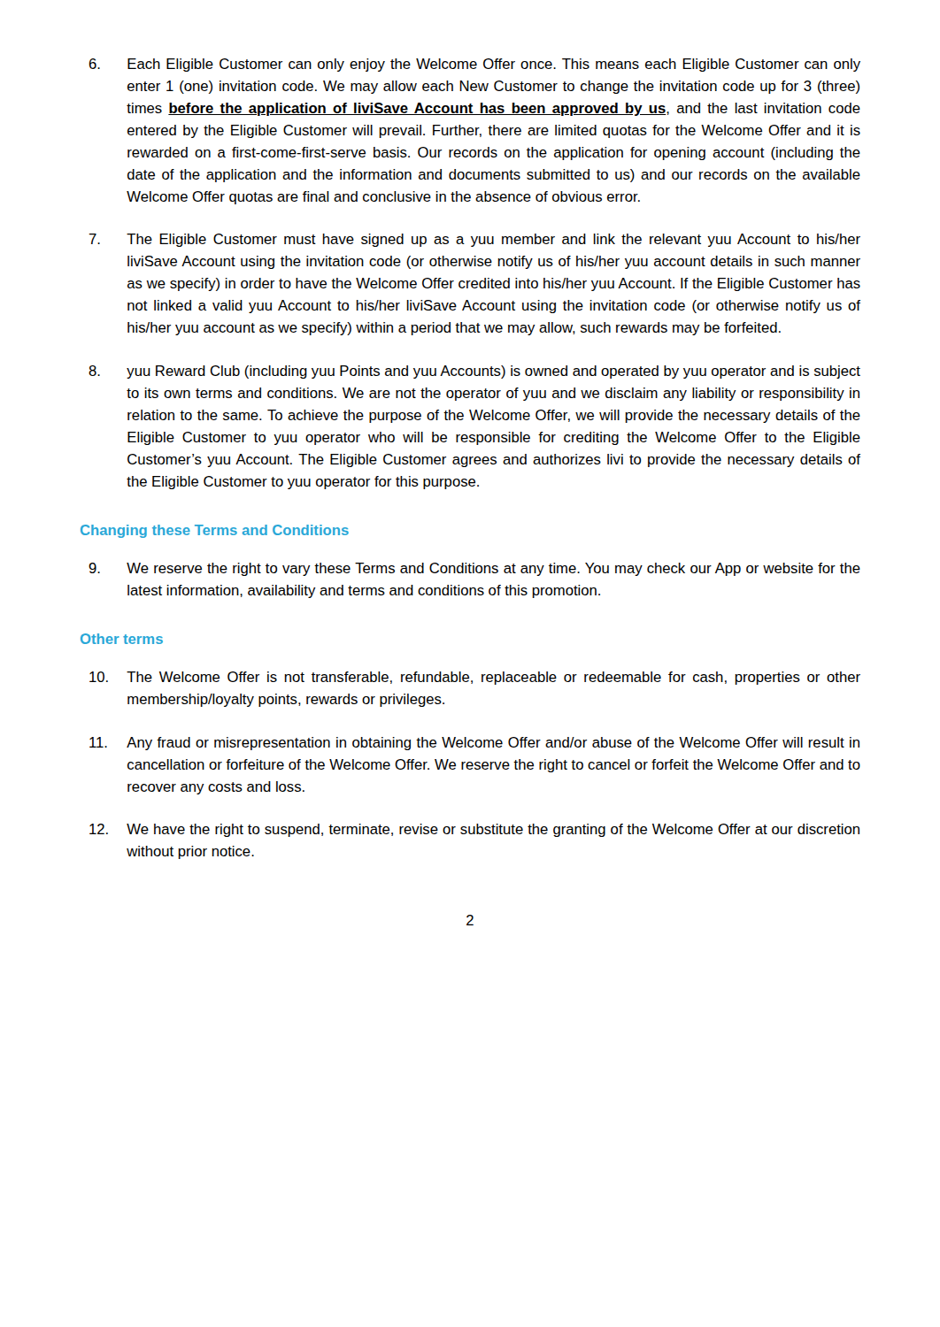6. Each Eligible Customer can only enjoy the Welcome Offer once. This means each Eligible Customer can only enter 1 (one) invitation code. We may allow each New Customer to change the invitation code up for 3 (three) times before the application of liviSave Account has been approved by us, and the last invitation code entered by the Eligible Customer will prevail. Further, there are limited quotas for the Welcome Offer and it is rewarded on a first-come-first-serve basis. Our records on the application for opening account (including the date of the application and the information and documents submitted to us) and our records on the available Welcome Offer quotas are final and conclusive in the absence of obvious error.
7. The Eligible Customer must have signed up as a yuu member and link the relevant yuu Account to his/her liviSave Account using the invitation code (or otherwise notify us of his/her yuu account details in such manner as we specify) in order to have the Welcome Offer credited into his/her yuu Account. If the Eligible Customer has not linked a valid yuu Account to his/her liviSave Account using the invitation code (or otherwise notify us of his/her yuu account as we specify) within a period that we may allow, such rewards may be forfeited.
8. yuu Reward Club (including yuu Points and yuu Accounts) is owned and operated by yuu operator and is subject to its own terms and conditions. We are not the operator of yuu and we disclaim any liability or responsibility in relation to the same. To achieve the purpose of the Welcome Offer, we will provide the necessary details of the Eligible Customer to yuu operator who will be responsible for crediting the Welcome Offer to the Eligible Customer’s yuu Account. The Eligible Customer agrees and authorizes livi to provide the necessary details of the Eligible Customer to yuu operator for this purpose.
Changing these Terms and Conditions
9. We reserve the right to vary these Terms and Conditions at any time. You may check our App or website for the latest information, availability and terms and conditions of this promotion.
Other terms
10. The Welcome Offer is not transferable, refundable, replaceable or redeemable for cash, properties or other membership/loyalty points, rewards or privileges.
11. Any fraud or misrepresentation in obtaining the Welcome Offer and/or abuse of the Welcome Offer will result in cancellation or forfeiture of the Welcome Offer. We reserve the right to cancel or forfeit the Welcome Offer and to recover any costs and loss.
12. We have the right to suspend, terminate, revise or substitute the granting of the Welcome Offer at our discretion without prior notice.
2